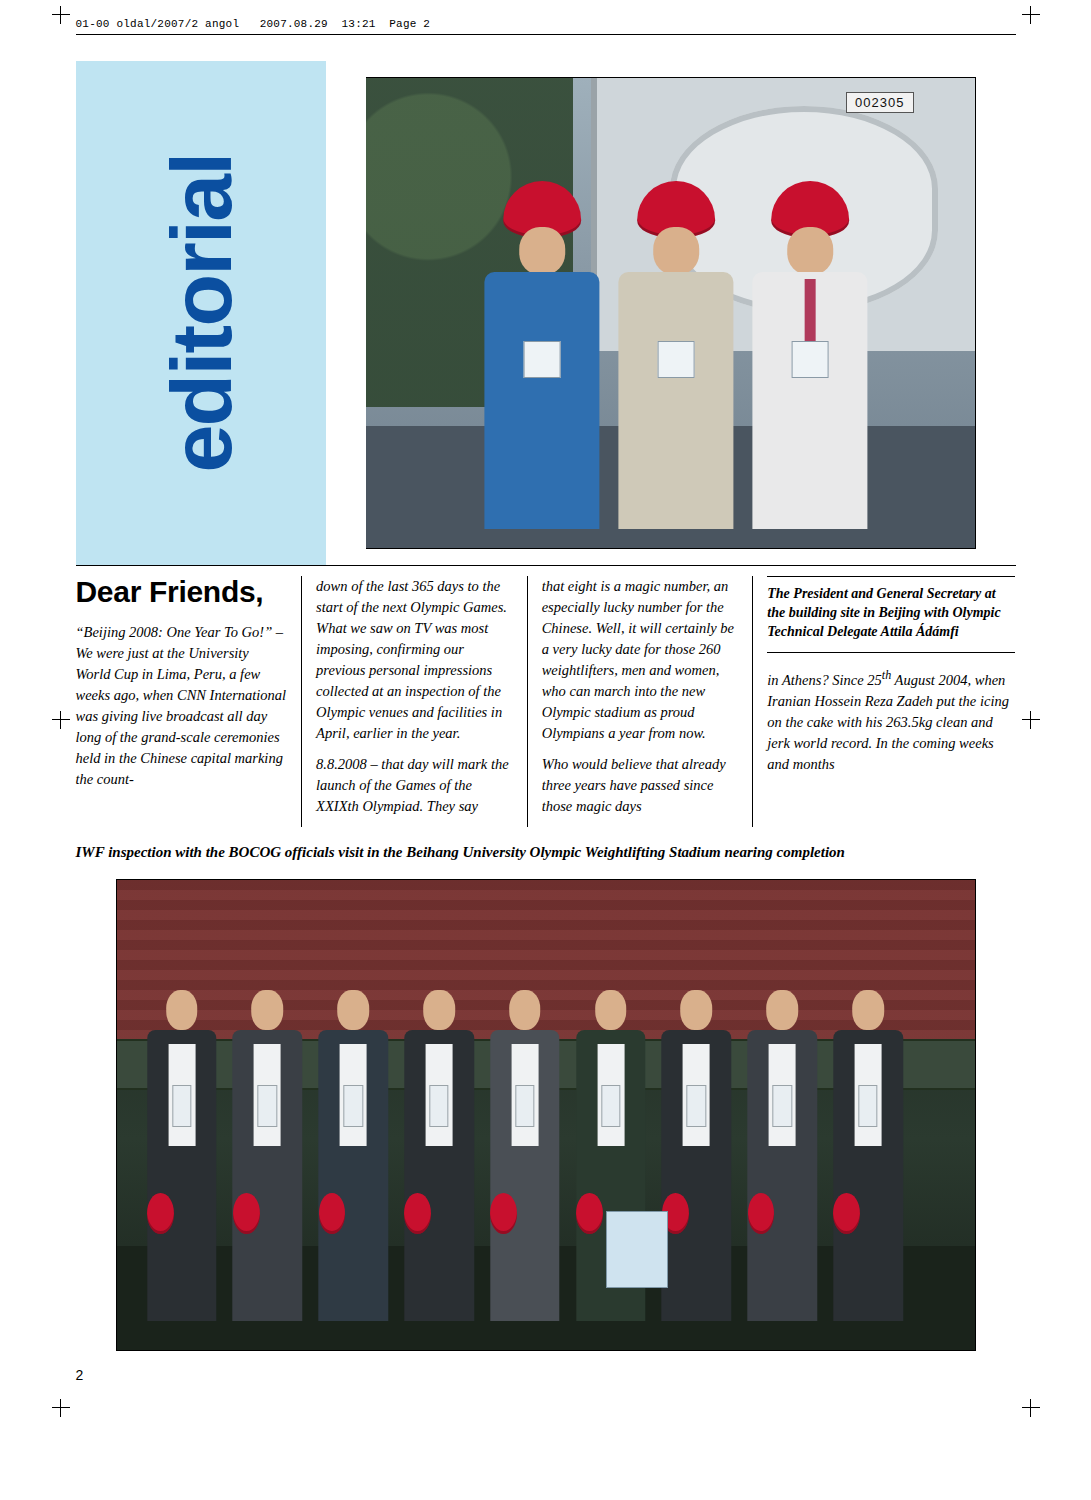01-00 oldal/2007/2 angol 2007.08.29 13:21 Page 2
editorial
002305
Dear Friends,
“Beijing 2008: One Year To Go!” – We were just at the University World Cup in Lima, Peru, a few weeks ago, when CNN International was giving live broadcast all day long of the grand-scale ceremonies held in the Chinese capital marking the count-
down of the last 365 days to the start of the next Olympic Games. What we saw on TV was most imposing, confirming our previous personal impressions collected at an inspection of the Olympic venues and facilities in April, earlier in the year.
8.8.2008 – that day will mark the launch of the Games of the XXIXth Olympiad. They say
that eight is a magic number, an especially lucky number for the Chinese. Well, it will certainly be a very lucky date for those 260 weightlifters, men and women, who can march into the new Olympic stadium as proud Olympians a year from now.
Who would believe that already three years have passed since those magic days
The President and General Secretary at the building site in Beijing with Olympic Technical Delegate Attila Ádámfi
in Athens? Since 25th August 2004, when Iranian Hossein Reza Zadeh put the icing on the cake with his 263.5kg clean and jerk world record. In the coming weeks and months
IWF inspection with the BOCOG officials visit in the Beihang University Olympic Weightlifting Stadium nearing completion
2